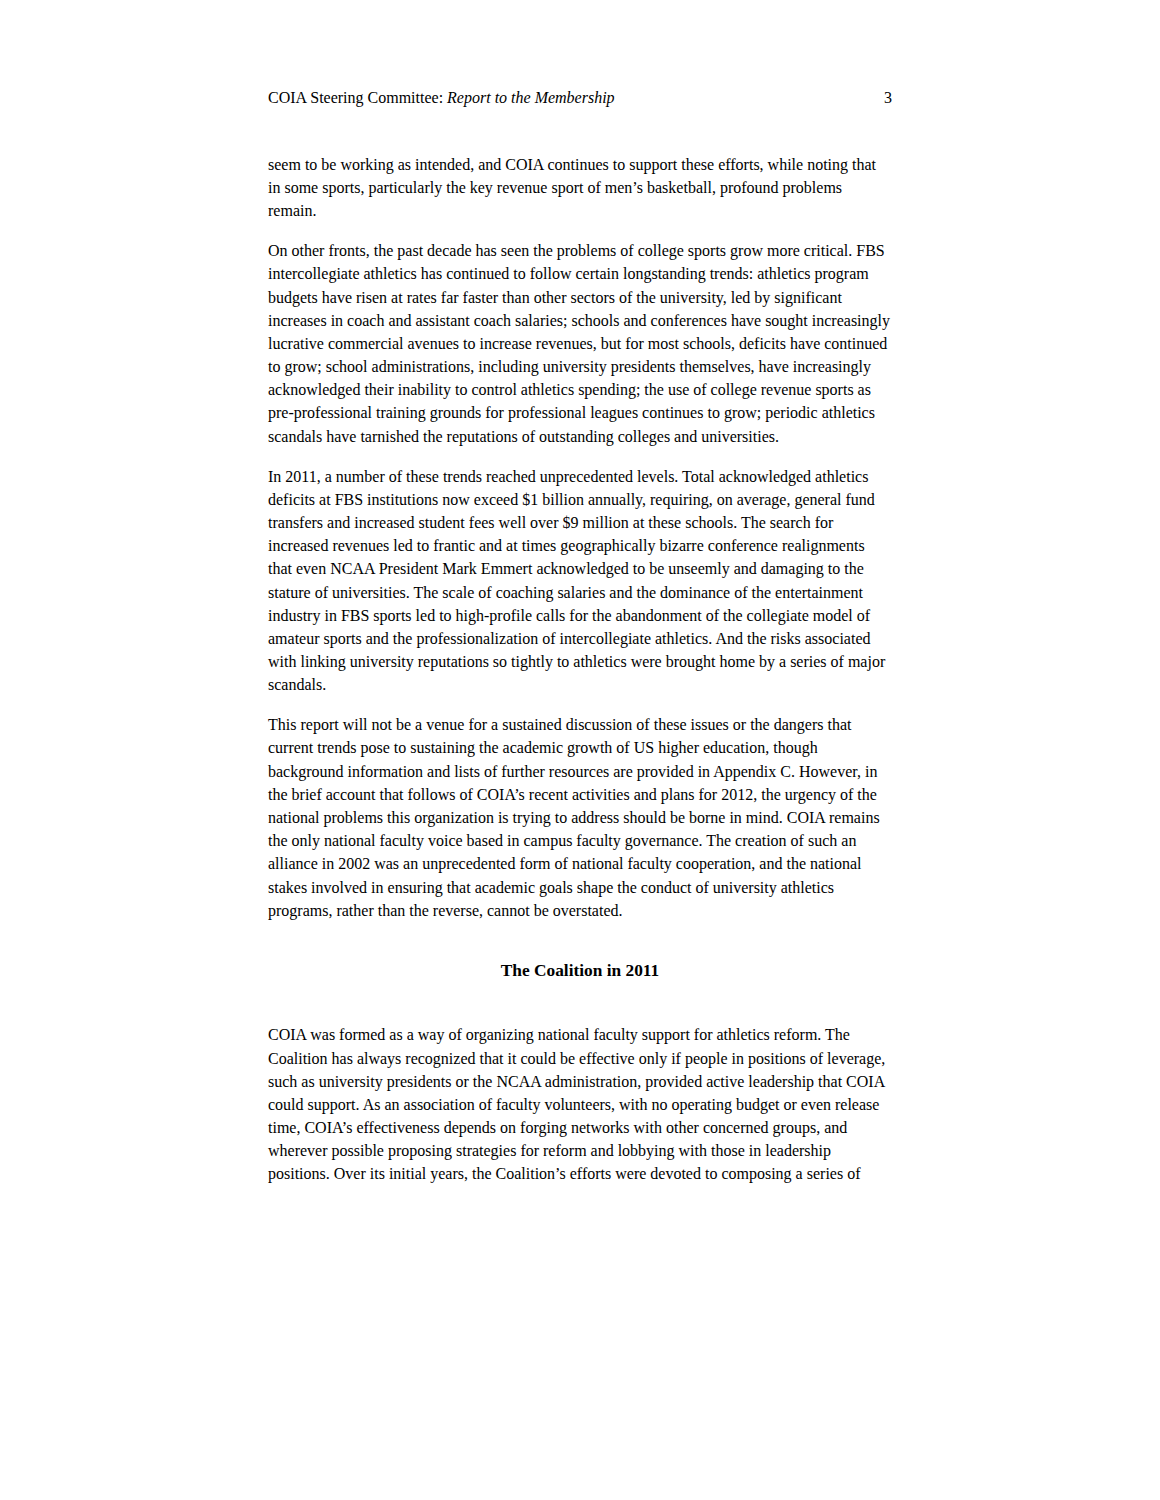COIA Steering Committee: Report to the Membership
3
seem to be working as intended, and COIA continues to support these efforts, while noting that in some sports, particularly the key revenue sport of men’s basketball, profound problems remain.
On other fronts, the past decade has seen the problems of college sports grow more critical. FBS intercollegiate athletics has continued to follow certain longstanding trends: athletics program budgets have risen at rates far faster than other sectors of the university, led by significant increases in coach and assistant coach salaries; schools and conferences have sought increasingly lucrative commercial avenues to increase revenues, but for most schools, deficits have continued to grow; school administrations, including university presidents themselves, have increasingly acknowledged their inability to control athletics spending; the use of college revenue sports as pre-professional training grounds for professional leagues continues to grow; periodic athletics scandals have tarnished the reputations of outstanding colleges and universities.
In 2011, a number of these trends reached unprecedented levels. Total acknowledged athletics deficits at FBS institutions now exceed $1 billion annually, requiring, on average, general fund transfers and increased student fees well over $9 million at these schools. The search for increased revenues led to frantic and at times geographically bizarre conference realignments that even NCAA President Mark Emmert acknowledged to be unseemly and damaging to the stature of universities. The scale of coaching salaries and the dominance of the entertainment industry in FBS sports led to high-profile calls for the abandonment of the collegiate model of amateur sports and the professionalization of intercollegiate athletics. And the risks associated with linking university reputations so tightly to athletics were brought home by a series of major scandals.
This report will not be a venue for a sustained discussion of these issues or the dangers that current trends pose to sustaining the academic growth of US higher education, though background information and lists of further resources are provided in Appendix C. However, in the brief account that follows of COIA’s recent activities and plans for 2012, the urgency of the national problems this organization is trying to address should be borne in mind. COIA remains the only national faculty voice based in campus faculty governance. The creation of such an alliance in 2002 was an unprecedented form of national faculty cooperation, and the national stakes involved in ensuring that academic goals shape the conduct of university athletics programs, rather than the reverse, cannot be overstated.
The Coalition in 2011
COIA was formed as a way of organizing national faculty support for athletics reform. The Coalition has always recognized that it could be effective only if people in positions of leverage, such as university presidents or the NCAA administration, provided active leadership that COIA could support. As an association of faculty volunteers, with no operating budget or even release time, COIA’s effectiveness depends on forging networks with other concerned groups, and wherever possible proposing strategies for reform and lobbying with those in leadership positions. Over its initial years, the Coalition’s efforts were devoted to composing a series of